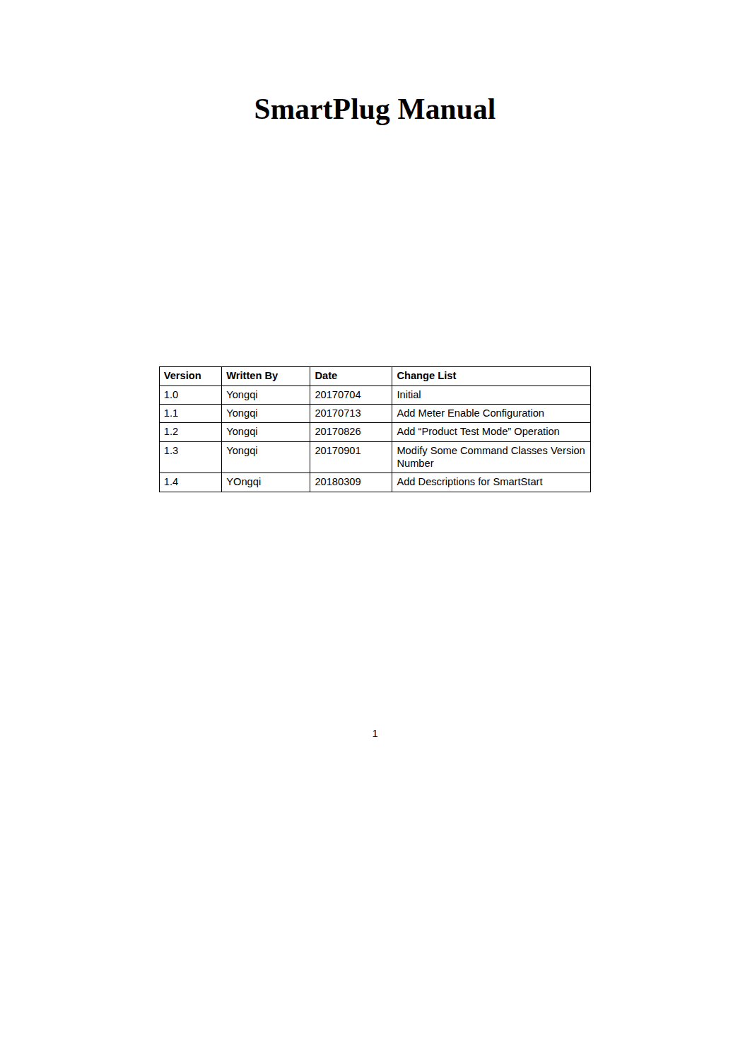SmartPlug Manual
| Version | Written By | Date | Change List |
| --- | --- | --- | --- |
| 1.0 | Yongqi | 20170704 | Initial |
| 1.1 | Yongqi | 20170713 | Add Meter Enable Configuration |
| 1.2 | Yongqi | 20170826 | Add “Product Test Mode” Operation |
| 1.3 | Yongqi | 20170901 | Modify Some Command Classes Version Number |
| 1.4 | YOngqi | 20180309 | Add Descriptions for SmartStart |
1